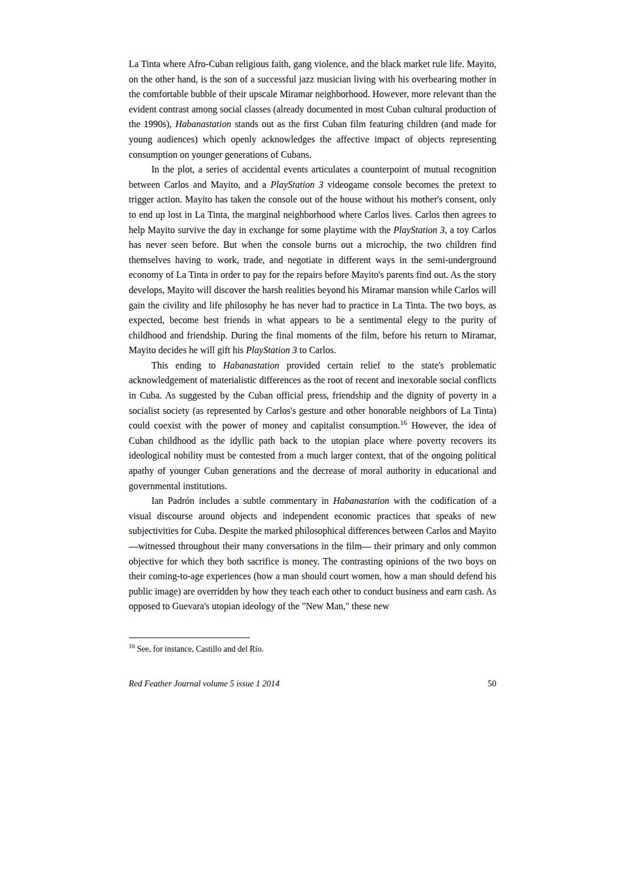La Tinta where Afro-Cuban religious faith, gang violence, and the black market rule life. Mayito, on the other hand, is the son of a successful jazz musician living with his overbearing mother in the comfortable bubble of their upscale Miramar neighborhood. However, more relevant than the evident contrast among social classes (already documented in most Cuban cultural production of the 1990s), Habanastation stands out as the first Cuban film featuring children (and made for young audiences) which openly acknowledges the affective impact of objects representing consumption on younger generations of Cubans.
In the plot, a series of accidental events articulates a counterpoint of mutual recognition between Carlos and Mayito, and a PlayStation 3 videogame console becomes the pretext to trigger action. Mayito has taken the console out of the house without his mother's consent, only to end up lost in La Tinta, the marginal neighborhood where Carlos lives. Carlos then agrees to help Mayito survive the day in exchange for some playtime with the PlayStation 3, a toy Carlos has never seen before. But when the console burns out a microchip, the two children find themselves having to work, trade, and negotiate in different ways in the semi-underground economy of La Tinta in order to pay for the repairs before Mayito's parents find out. As the story develops, Mayito will discover the harsh realities beyond his Miramar mansion while Carlos will gain the civility and life philosophy he has never had to practice in La Tinta. The two boys, as expected, become best friends in what appears to be a sentimental elegy to the purity of childhood and friendship. During the final moments of the film, before his return to Miramar, Mayito decides he will gift his PlayStation 3 to Carlos.
This ending to Habanastation provided certain relief to the state's problematic acknowledgement of materialistic differences as the root of recent and inexorable social conflicts in Cuba. As suggested by the Cuban official press, friendship and the dignity of poverty in a socialist society (as represented by Carlos's gesture and other honorable neighbors of La Tinta) could coexist with the power of money and capitalist consumption.16 However, the idea of Cuban childhood as the idyllic path back to the utopian place where poverty recovers its ideological nobility must be contested from a much larger context, that of the ongoing political apathy of younger Cuban generations and the decrease of moral authority in educational and governmental institutions.
Ian Padrón includes a subtle commentary in Habanastation with the codification of a visual discourse around objects and independent economic practices that speaks of new subjectivities for Cuba. Despite the marked philosophical differences between Carlos and Mayito—witnessed throughout their many conversations in the film— their primary and only common objective for which they both sacrifice is money. The contrasting opinions of the two boys on their coming-to-age experiences (how a man should court women, how a man should defend his public image) are overridden by how they teach each other to conduct business and earn cash. As opposed to Guevara's utopian ideology of the "New Man," these new
16 See, for instance, Castillo and del Río.
Red Feather Journal volume 5 issue 1 2014 50